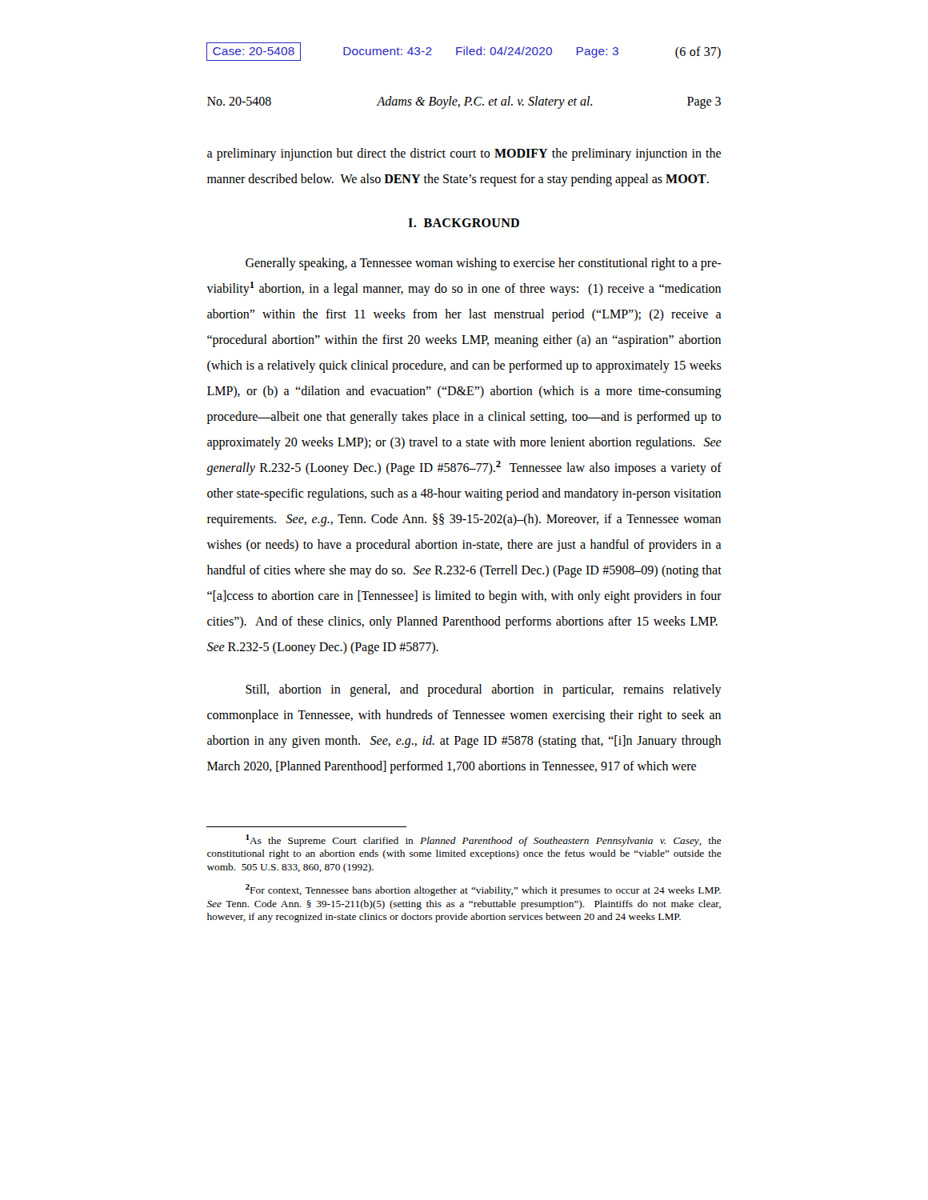Case: 20-5408 Document: 43-2 Filed: 04/24/2020 Page: 3 (6 of 37)
No. 20-5408
Adams & Boyle, P.C. et al. v. Slatery et al.
Page 3
a preliminary injunction but direct the district court to MODIFY the preliminary injunction in the manner described below. We also DENY the State’s request for a stay pending appeal as MOOT.
I. BACKGROUND
Generally speaking, a Tennessee woman wishing to exercise her constitutional right to a pre-viability1 abortion, in a legal manner, may do so in one of three ways: (1) receive a “medication abortion” within the first 11 weeks from her last menstrual period (“LMP”); (2) receive a “procedural abortion” within the first 20 weeks LMP, meaning either (a) an “aspiration” abortion (which is a relatively quick clinical procedure, and can be performed up to approximately 15 weeks LMP), or (b) a “dilation and evacuation” (“D&E”) abortion (which is a more time-consuming procedure—albeit one that generally takes place in a clinical setting, too—and is performed up to approximately 20 weeks LMP); or (3) travel to a state with more lenient abortion regulations. See generally R.232-5 (Looney Dec.) (Page ID #5876–77).2 Tennessee law also imposes a variety of other state-specific regulations, such as a 48-hour waiting period and mandatory in-person visitation requirements. See, e.g., Tenn. Code Ann. §§ 39-15-202(a)–(h). Moreover, if a Tennessee woman wishes (or needs) to have a procedural abortion in-state, there are just a handful of providers in a handful of cities where she may do so. See R.232-6 (Terrell Dec.) (Page ID #5908–09) (noting that “[a]ccess to abortion care in [Tennessee] is limited to begin with, with only eight providers in four cities”). And of these clinics, only Planned Parenthood performs abortions after 15 weeks LMP. See R.232-5 (Looney Dec.) (Page ID #5877).
Still, abortion in general, and procedural abortion in particular, remains relatively commonplace in Tennessee, with hundreds of Tennessee women exercising their right to seek an abortion in any given month. See, e.g., id. at Page ID #5878 (stating that, “[i]n January through March 2020, [Planned Parenthood] performed 1,700 abortions in Tennessee, 917 of which were
1As the Supreme Court clarified in Planned Parenthood of Southeastern Pennsylvania v. Casey, the constitutional right to an abortion ends (with some limited exceptions) once the fetus would be “viable” outside the womb. 505 U.S. 833, 860, 870 (1992).
2For context, Tennessee bans abortion altogether at “viability,” which it presumes to occur at 24 weeks LMP. See Tenn. Code Ann. § 39-15-211(b)(5) (setting this as a “rebuttable presumption”). Plaintiffs do not make clear, however, if any recognized in-state clinics or doctors provide abortion services between 20 and 24 weeks LMP.